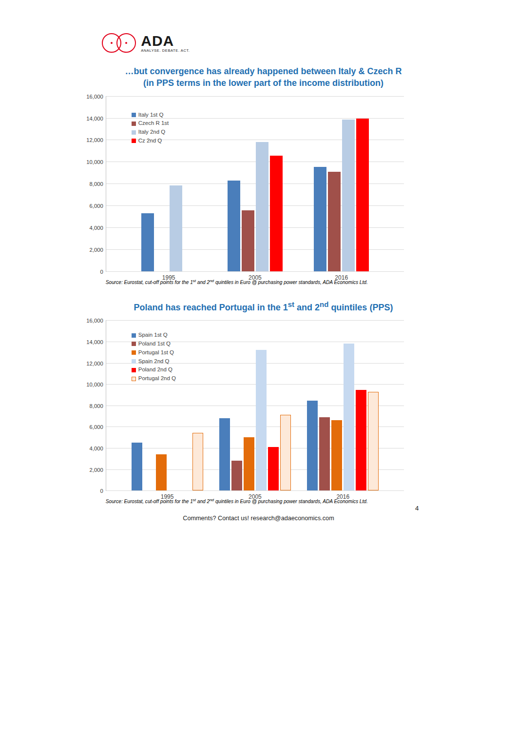ADA
ANALYSE. DEBATE. ACT.
…but convergence has already happened between Italy & Czech R
(in PPS terms in the lower part of the income distribution)
16,000
14,000
12,000
10,000
8,000
6,000
4,000
2,000
0
Italy 1st Q
Czech R 1st
Italy 2nd Q
Cz 2nd Q
1995
2005
2016
Source: Eurostat, cut-off points for the 1st and 2nd quintiles in Euro @ purchasing power standards, ADA Economics Ltd.
Poland has reached Portugal in the 1st and 2nd quintiles (PPS)
16,000
14,000
12,000
10,000
8,000
6,000
4,000
2,000
0
Spain 1st Q
Poland 1st Q
Portugal 1st Q
Spain 2nd Q
Poland 2nd Q
Portugal 2nd Q
1995
2005
2016
Source: Eurostat, cut-off points for the 1st and 2nd quintiles in Euro @ purchasing power standards, ADA Economics Ltd.
4
Comments? Contact us! research@adaeconomics.com